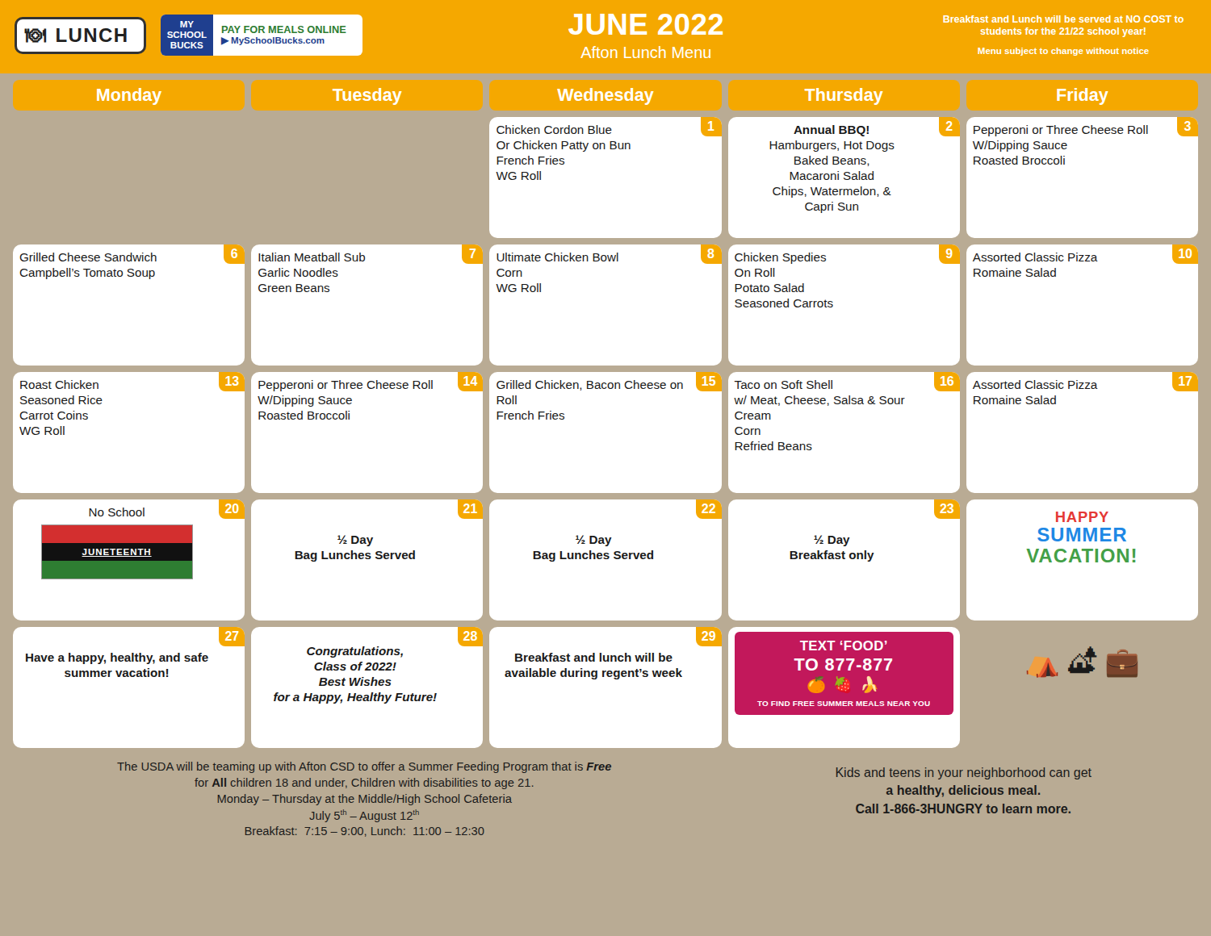🍽LUNCH
MY SCHOOL BUCKS
PAY FOR MEALS ONLINE ▶ MySchoolBucks.com
JUNE 2022
Afton Lunch Menu
Breakfast and Lunch will be served at NO COST to students for the 21/22 school year! Menu subject to change without notice
| Monday | Tuesday | Wednesday | Thursday | Friday |
| --- | --- | --- | --- | --- |
| | | 1 Chicken Cordon Blue Or Chicken Patty on Bun French Fries WG Roll | 2 Annual BBQ! Hamburgers, Hot Dogs Baked Beans, Macaroni Salad Chips, Watermelon, & Capri Sun | 3 Pepperoni or Three Cheese Roll W/Dipping Sauce Roasted Broccoli |
| 6 Grilled Cheese Sandwich Campbell’s Tomato Soup | 7 Italian Meatball Sub Garlic Noodles Green Beans | 8 Ultimate Chicken Bowl Corn WG Roll | 9 Chicken Spedies On Roll Potato Salad Seasoned Carrots | 10 Assorted Classic Pizza Romaine Salad |
| 13 Roast Chicken Seasoned Rice Carrot Coins WG Roll | 14 Pepperoni or Three Cheese Roll W/Dipping Sauce Roasted Broccoli | 15 Grilled Chicken, Bacon Cheese on Roll French Fries | 16 Taco on Soft Shell w/ Meat, Cheese, Salsa & Sour Cream Corn Refried Beans | 17 Assorted Classic Pizza Romaine Salad |
| 20 No School JUNETEENTH | 21 ½ Day Bag Lunches Served | 22 ½ Day Bag Lunches Served | 23 ½ Day Breakfast only | HAPPY SUMMER VACATION! |
| 27 Have a happy, healthy, and safe summer vacation! | 28 Congratulations, Class of 2022! Best Wishes for a Happy, Healthy Future! | 29 Breakfast and lunch will be available during regent’s week | TEXT ‘FOOD’ TO 877-877 🍊 🍓 🍌 TO FIND FREE SUMMER MEALS NEAR YOU | ⛺ 🏕 💼 |
The USDA will be teaming up with Afton CSD to offer a Summer Feeding Program that is Free
for All children 18 and under, Children with disabilities to age 21.
Monday – Thursday at the Middle/High School Cafeteria
July 5th – August 12th
Breakfast: 7:15 – 9:00, Lunch: 11:00 – 12:30
Kids and teens in your neighborhood can get
a healthy, delicious meal.
Call 1-866-3HUNGRY to learn more.